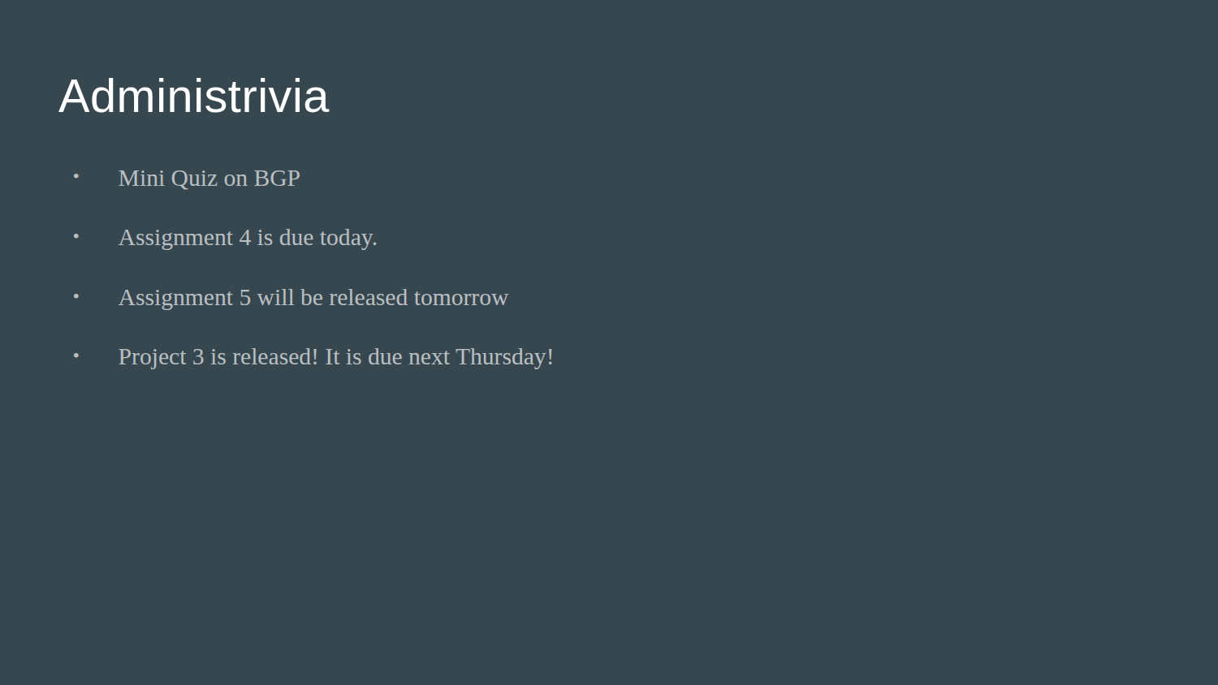Administrivia
Mini Quiz on BGP
Assignment 4 is due today.
Assignment 5 will be released tomorrow
Project 3 is released! It is due next Thursday!